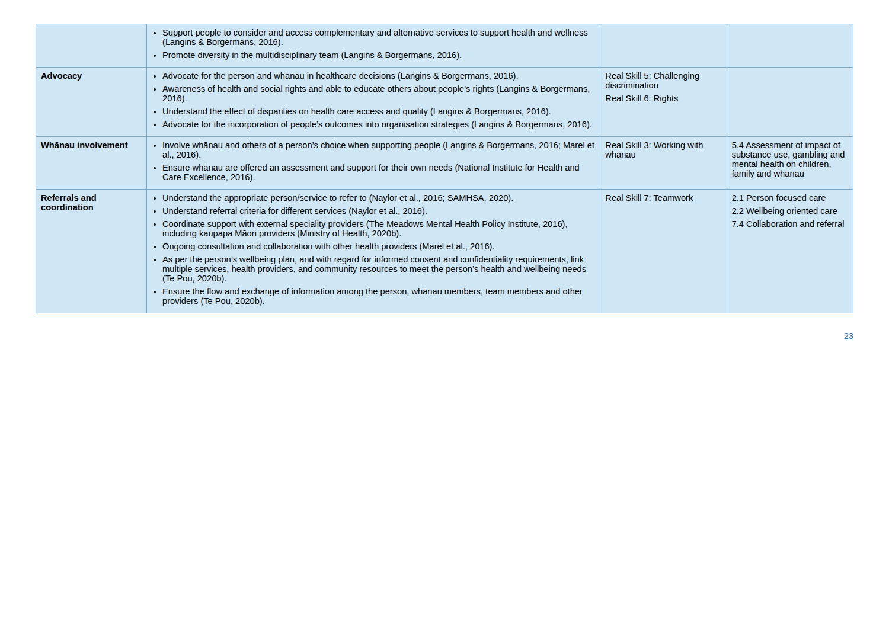| | Support people to consider and access complementary and alternative services to support health and wellness (Langins & Borgermans, 2016). Promote diversity in the multidisciplinary team (Langins & Borgermans, 2016). | | |
| Advocacy | Advocate for the person and whānau in healthcare decisions (Langins & Borgermans, 2016). Awareness of health and social rights and able to educate others about people’s rights (Langins & Borgermans, 2016). Understand the effect of disparities on health care access and quality (Langins & Borgermans, 2016). Advocate for the incorporation of people’s outcomes into organisation strategies (Langins & Borgermans, 2016). | Real Skill 5: Challenging discrimination Real Skill 6: Rights | |
| Whānau involvement | Involve whānau and others of a person’s choice when supporting people (Langins & Borgermans, 2016; Marel et al., 2016). Ensure whānau are offered an assessment and support for their own needs (National Institute for Health and Care Excellence, 2016). | Real Skill 3: Working with whānau | 5.4 Assessment of impact of substance use, gambling and mental health on children, family and whānau |
| Referrals and coordination | Understand the appropriate person/service to refer to (Naylor et al., 2016; SAMHSA, 2020). Understand referral criteria for different services (Naylor et al., 2016). Coordinate support with external speciality providers (The Meadows Mental Health Policy Institute, 2016), including kaupapa Māori providers (Ministry of Health, 2020b). Ongoing consultation and collaboration with other health providers (Marel et al., 2016). As per the person’s wellbeing plan, and with regard for informed consent and confidentiality requirements, link multiple services, health providers, and community resources to meet the person’s health and wellbeing needs (Te Pou, 2020b). Ensure the flow and exchange of information among the person, whānau members, team members and other providers (Te Pou, 2020b). | Real Skill 7: Teamwork | 2.1 Person focused care 2.2 Wellbeing oriented care 7.4 Collaboration and referral |
23